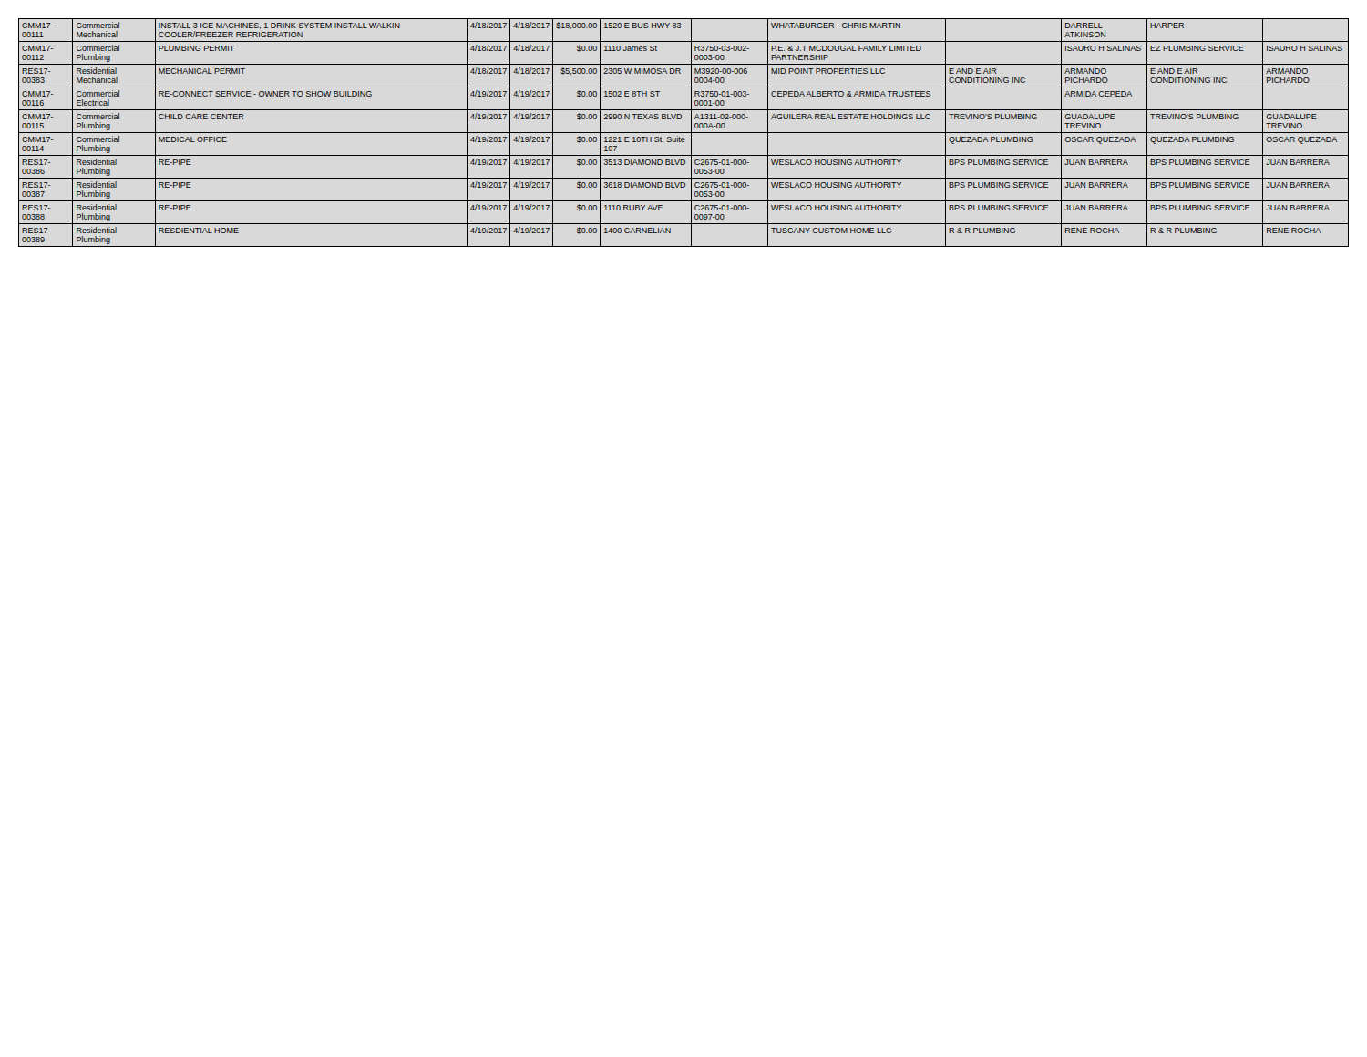| CMM17-00111 | Commercial Mechanical | INSTALL 3 ICE MACHINES, 1 DRINK SYSTEM INSTALL WALKIN COOLER/FREEZER REFRIGERATION | 4/18/2017 | 4/18/2017 | $18,000.00 | 1520 E BUS HWY 83 | | WHATABURGER - CHRIS MARTIN | | DARRELL ATKINSON | HARPER | |
| CMM17-00112 | Commercial Plumbing | PLUMBING PERMIT | 4/18/2017 | 4/18/2017 | $0.00 | 1110 James St | R3750-03-002-0003-00 | P.E. & J.T MCDOUGAL FAMILY LIMITED PARTNERSHIP | | ISAURO H SALINAS | EZ PLUMBING SERVICE | ISAURO H SALINAS |
| RES17-00383 | Residential Mechanical | MECHANICAL PERMIT | 4/18/2017 | 4/18/2017 | $5,500.00 | 2305 W MIMOSA DR | M3920-00-006 0004-00 | MID POINT PROPERTIES LLC | E AND E AIR CONDITIONING INC | ARMANDO PICHARDO | E AND E AIR CONDITIONING INC | ARMANDO PICHARDO |
| CMM17-00116 | Commercial Electrical | RE-CONNECT SERVICE - OWNER TO SHOW BUILDING | 4/19/2017 | 4/19/2017 | $0.00 | 1502 E 8TH ST | R3750-01-003-0001-00 | CEPEDA ALBERTO & ARMIDA TRUSTEES | | ARMIDA CEPEDA | | |
| CMM17-00115 | Commercial Plumbing | CHILD CARE CENTER | 4/19/2017 | 4/19/2017 | $0.00 | 2990 N TEXAS BLVD | A1311-02-000-000A-00 | AGUILERA REAL ESTATE HOLDINGS LLC | TREVINO'S PLUMBING | GUADALUPE TREVINO | TREVINO'S PLUMBING | GUADALUPE TREVINO |
| CMM17-00114 | Commercial Plumbing | MEDICAL OFFICE | 4/19/2017 | 4/19/2017 | $0.00 | 1221 E 10TH St, Suite 107 | | | QUEZADA PLUMBING | OSCAR QUEZADA | QUEZADA PLUMBING | OSCAR QUEZADA |
| RES17-00386 | Residential Plumbing | RE-PIPE | 4/19/2017 | 4/19/2017 | $0.00 | 3513 DIAMOND BLVD | C2675-01-000-0053-00 | WESLACO HOUSING AUTHORITY | BPS PLUMBING SERVICE | JUAN BARRERA | BPS PLUMBING SERVICE | JUAN BARRERA |
| RES17-00387 | Residential Plumbing | RE-PIPE | 4/19/2017 | 4/19/2017 | $0.00 | 3618 DIAMOND BLVD | C2675-01-000-0053-00 | WESLACO HOUSING AUTHORITY | BPS PLUMBING SERVICE | JUAN BARRERA | BPS PLUMBING SERVICE | JUAN BARRERA |
| RES17-00388 | Residential Plumbing | RE-PIPE | 4/19/2017 | 4/19/2017 | $0.00 | 1110 RUBY AVE | C2675-01-000-0097-00 | WESLACO HOUSING AUTHORITY | BPS PLUMBING SERVICE | JUAN BARRERA | BPS PLUMBING SERVICE | JUAN BARRERA |
| RES17-00389 | Residential Plumbing | RESDIENTIAL HOME | 4/19/2017 | 4/19/2017 | $0.00 | 1400 CARNELIAN | | TUSCANY CUSTOM HOME LLC | R & R PLUMBING | RENE ROCHA | R & R PLUMBING | RENE ROCHA |